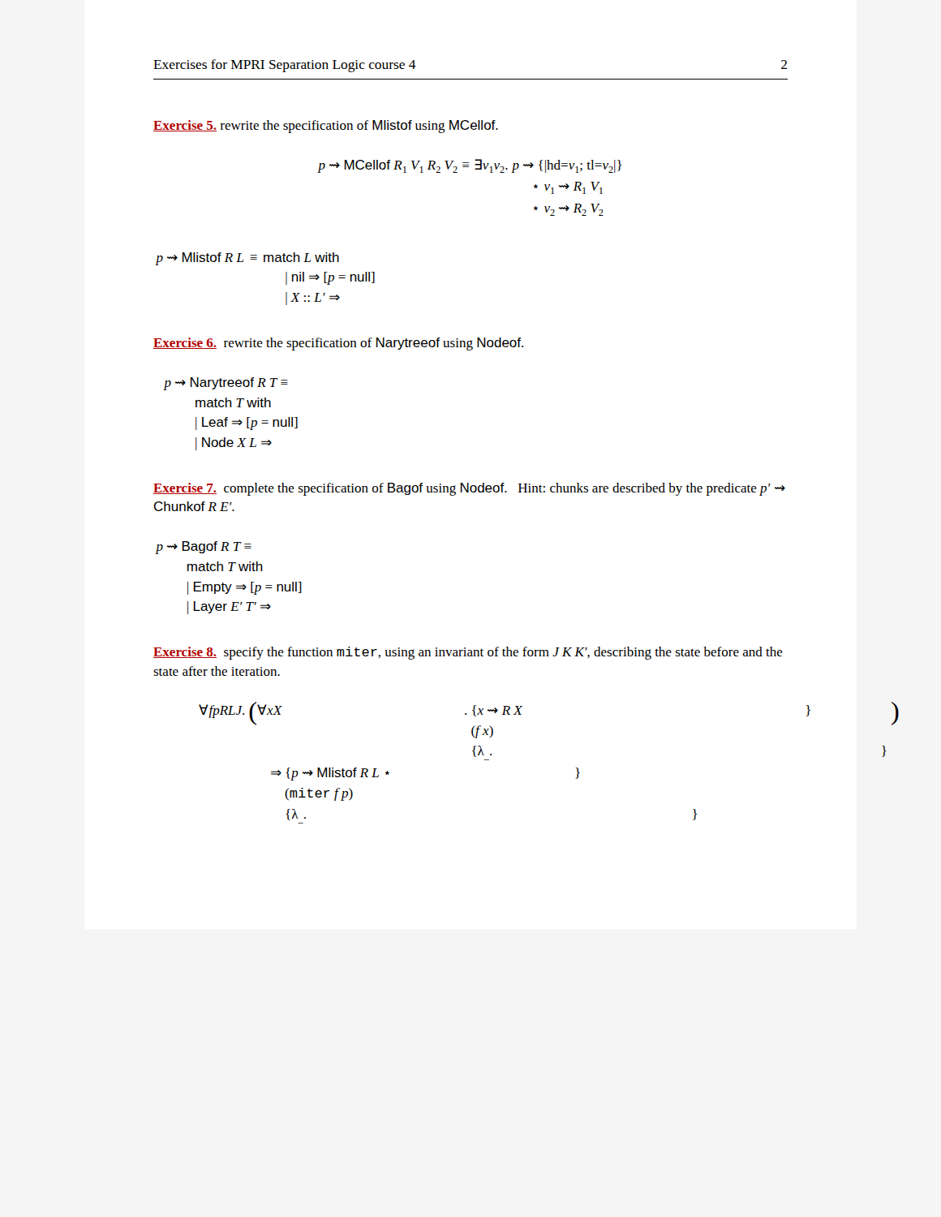Exercises for MPRI Separation Logic course 4 2
Exercise 5. rewrite the specification of Mlistof using MCellof.
| p ⇝ MCellof R 1 V 1 R 2 V 2 | ≡ | ∃ v 1 v 2 . | p ⇝ {/hd= v 1 ; tl= v 2 /} |
| | | | ⋆ v 1 ⇝ R 1 V 1 |
| | | | ⋆ v 2 ⇝ R 2 V 2 |
| p ⇝ Mlistof R L | ≡ | match L with |
| | | / nil ⇒ [ p = null ] |
| | | / X :: L′ ⇒ |
Exercise 6. rewrite the specification of Narytreeof using Nodeof.
| p ⇝ Narytreeof R T ≡ |
| match T with |
| / Leaf ⇒ [ p = null ] |
| / Node X L ⇒ |
Exercise 7. complete the specification of Bagof using Nodeof. Hint: chunks are described by the predicate p′ ⇝ Chunkof R E′.
| p ⇝ Bagof R T ≡ |
| match T with |
| / Empty ⇒ [ p = null ] |
| / Layer E′ T′ ⇒ |
Exercise 8. specify the function miter, using an invariant of the form J K K′, describing the state before and the state after the iteration.
| ∀ fpRLJ . | ( ∀ xX | . | { x ⇝ R X | } | ) |
| | | | ( f x ) | | |
| | | | {λ _ . | } | |
| | ⇒ | { p ⇝ Mlistof R L ⋆ | } | | |
| | | ( miter f p ) | | | |
| | | {λ _ . | } | | |